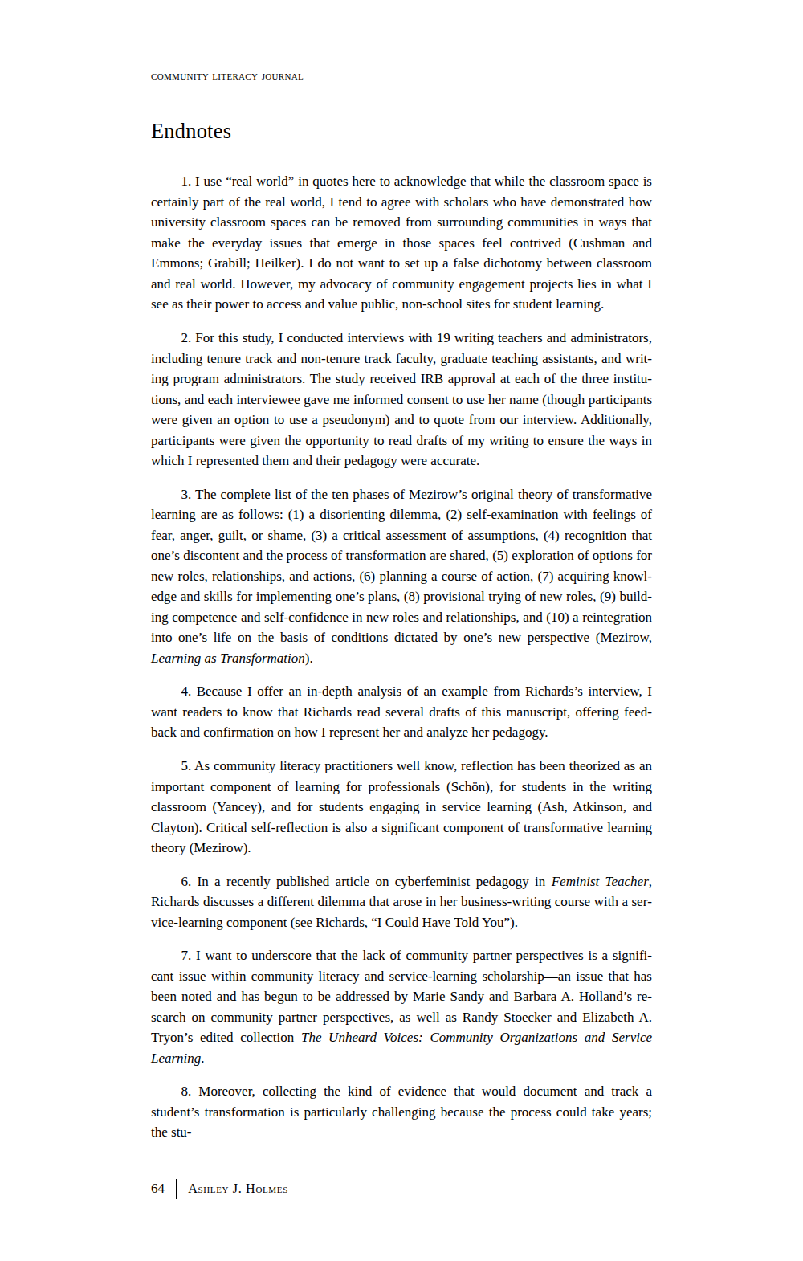community literacy journal
Endnotes
1. I use “real world” in quotes here to acknowledge that while the classroom space is certainly part of the real world, I tend to agree with scholars who have demonstrated how university classroom spaces can be removed from surrounding communities in ways that make the everyday issues that emerge in those spaces feel contrived (Cushman and Emmons; Grabill; Heilker). I do not want to set up a false dichotomy between classroom and real world. However, my advocacy of community engagement projects lies in what I see as their power to access and value public, non-school sites for student learning.
2. For this study, I conducted interviews with 19 writing teachers and administrators, including tenure track and non-tenure track faculty, graduate teaching assistants, and writing program administrators. The study received IRB approval at each of the three institutions, and each interviewee gave me informed consent to use her name (though participants were given an option to use a pseudonym) and to quote from our interview. Additionally, participants were given the opportunity to read drafts of my writing to ensure the ways in which I represented them and their pedagogy were accurate.
3. The complete list of the ten phases of Mezirow’s original theory of transformative learning are as follows: (1) a disorienting dilemma, (2) self-examination with feelings of fear, anger, guilt, or shame, (3) a critical assessment of assumptions, (4) recognition that one’s discontent and the process of transformation are shared, (5) exploration of options for new roles, relationships, and actions, (6) planning a course of action, (7) acquiring knowledge and skills for implementing one’s plans, (8) provisional trying of new roles, (9) building competence and self-confidence in new roles and relationships, and (10) a reintegration into one’s life on the basis of conditions dictated by one’s new perspective (Mezirow, Learning as Transformation).
4. Because I offer an in-depth analysis of an example from Richards’s interview, I want readers to know that Richards read several drafts of this manuscript, offering feedback and confirmation on how I represent her and analyze her pedagogy.
5. As community literacy practitioners well know, reflection has been theorized as an important component of learning for professionals (Schön), for students in the writing classroom (Yancey), and for students engaging in service learning (Ash, Atkinson, and Clayton). Critical self-reflection is also a significant component of transformative learning theory (Mezirow).
6. In a recently published article on cyberfeminist pedagogy in Feminist Teacher, Richards discusses a different dilemma that arose in her business-writing course with a service-learning component (see Richards, “I Could Have Told You”).
7. I want to underscore that the lack of community partner perspectives is a significant issue within community literacy and service-learning scholarship—an issue that has been noted and has begun to be addressed by Marie Sandy and Barbara A. Holland’s research on community partner perspectives, as well as Randy Stoecker and Elizabeth A. Tryon’s edited collection The Unheard Voices: Community Organizations and Service Learning.
8. Moreover, collecting the kind of evidence that would document and track a student’s transformation is particularly challenging because the process could take years; the stu-
64 Ashley J. Holmes